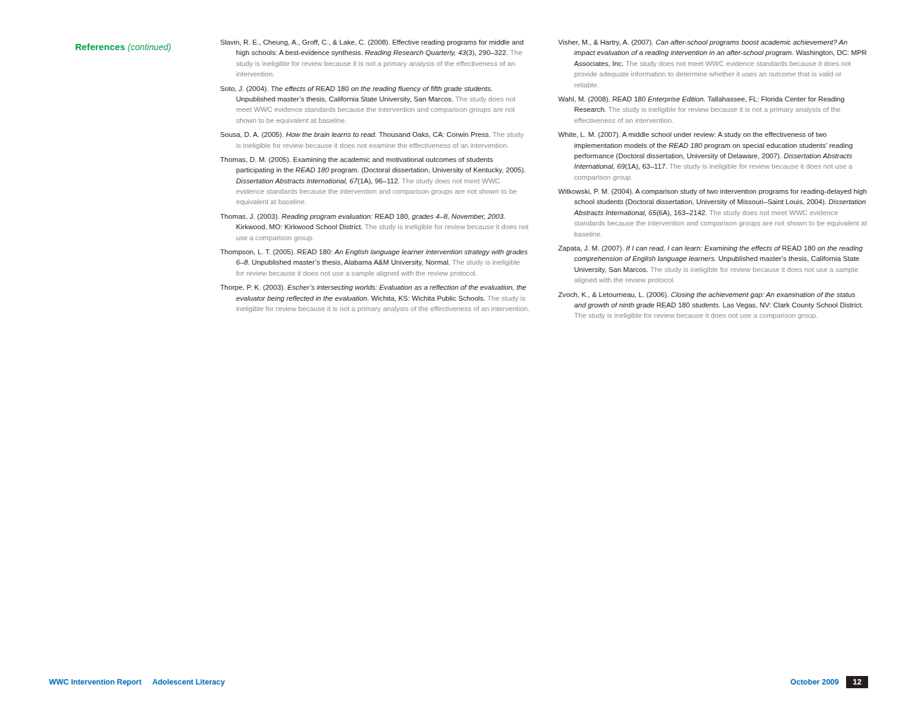References (continued)
Slavin, R. E., Cheung, A., Groff, C., & Lake, C. (2008). Effective reading programs for middle and high schools: A best-evidence synthesis. Reading Research Quarterly, 43(3), 290–322. The study is ineligible for review because it is not a primary analysis of the effectiveness of an intervention.
Soto, J. (2004). The effects of READ 180 on the reading fluency of fifth grade students. Unpublished master’s thesis, California State University, San Marcos. The study does not meet WWC evidence standards because the intervention and comparison groups are not shown to be equivalent at baseline.
Sousa, D. A. (2005). How the brain learns to read. Thousand Oaks, CA: Corwin Press. The study is ineligible for review because it does not examine the effectiveness of an intervention.
Thomas, D. M. (2005). Examining the academic and motivational outcomes of students participating in the READ 180 program. (Doctoral dissertation, University of Kentucky, 2005). Dissertation Abstracts International, 67(1A), 96–112. The study does not meet WWC evidence standards because the intervention and comparison groups are not shown to be equivalent at baseline.
Thomas, J. (2003). Reading program evaluation: READ 180, grades 4–8, November, 2003. Kirkwood, MO: Kirkwood School District. The study is ineligible for review because it does not use a comparison group.
Thompson, L. T. (2005). READ 180: An English language learner intervention strategy with grades 6–8. Unpublished master’s thesis, Alabama A&M University, Normal. The study is ineligible for review because it does not use a sample aligned with the review protocol.
Thorpe, P. K. (2003). Escher’s intersecting worlds: Evaluation as a reflection of the evaluation, the evaluator being reflected in the evaluation. Wichita, KS: Wichita Public Schools. The study is ineligible for review because it is not a primary analysis of the effectiveness of an intervention.
Visher, M., & Hartry, A. (2007). Can after-school programs boost academic achievement? An impact evaluation of a reading intervention in an after-school program. Washington, DC: MPR Associates, Inc. The study does not meet WWC evidence standards because it does not provide adequate information to determine whether it uses an outcome that is valid or reliable.
Wahl, M. (2008). READ 180 Enterprise Edition. Tallahassee, FL: Florida Center for Reading Research. The study is ineligible for review because it is not a primary analysis of the effectiveness of an intervention.
White, L. M. (2007). A middle school under review: A study on the effectiveness of two implementation models of the READ 180 program on special education students’ reading performance (Doctoral dissertation, University of Delaware, 2007). Dissertation Abstracts International, 69(1A), 63–117. The study is ineligible for review because it does not use a comparison group.
Witkowski, P. M. (2004). A comparison study of two intervention programs for reading-delayed high school students (Doctoral dissertation, University of Missouri–Saint Louis, 2004). Dissertation Abstracts International, 65(6A), 163–2142. The study does not meet WWC evidence standards because the intervention and comparison groups are not shown to be equivalent at baseline.
Zapata, J. M. (2007). If I can read, I can learn: Examining the effects of READ 180 on the reading comprehension of English language learners. Unpublished master’s thesis, California State University, San Marcos. The study is ineligible for review because it does not use a sample aligned with the review protocol.
Zvoch, K., & Letourneau, L. (2006). Closing the achievement gap: An examination of the status and growth of ninth grade READ 180 students. Las Vegas, NV: Clark County School District. The study is ineligible for review because it does not use a comparison group.
WWC Intervention Report Adolescent Literacy
October 2009 12